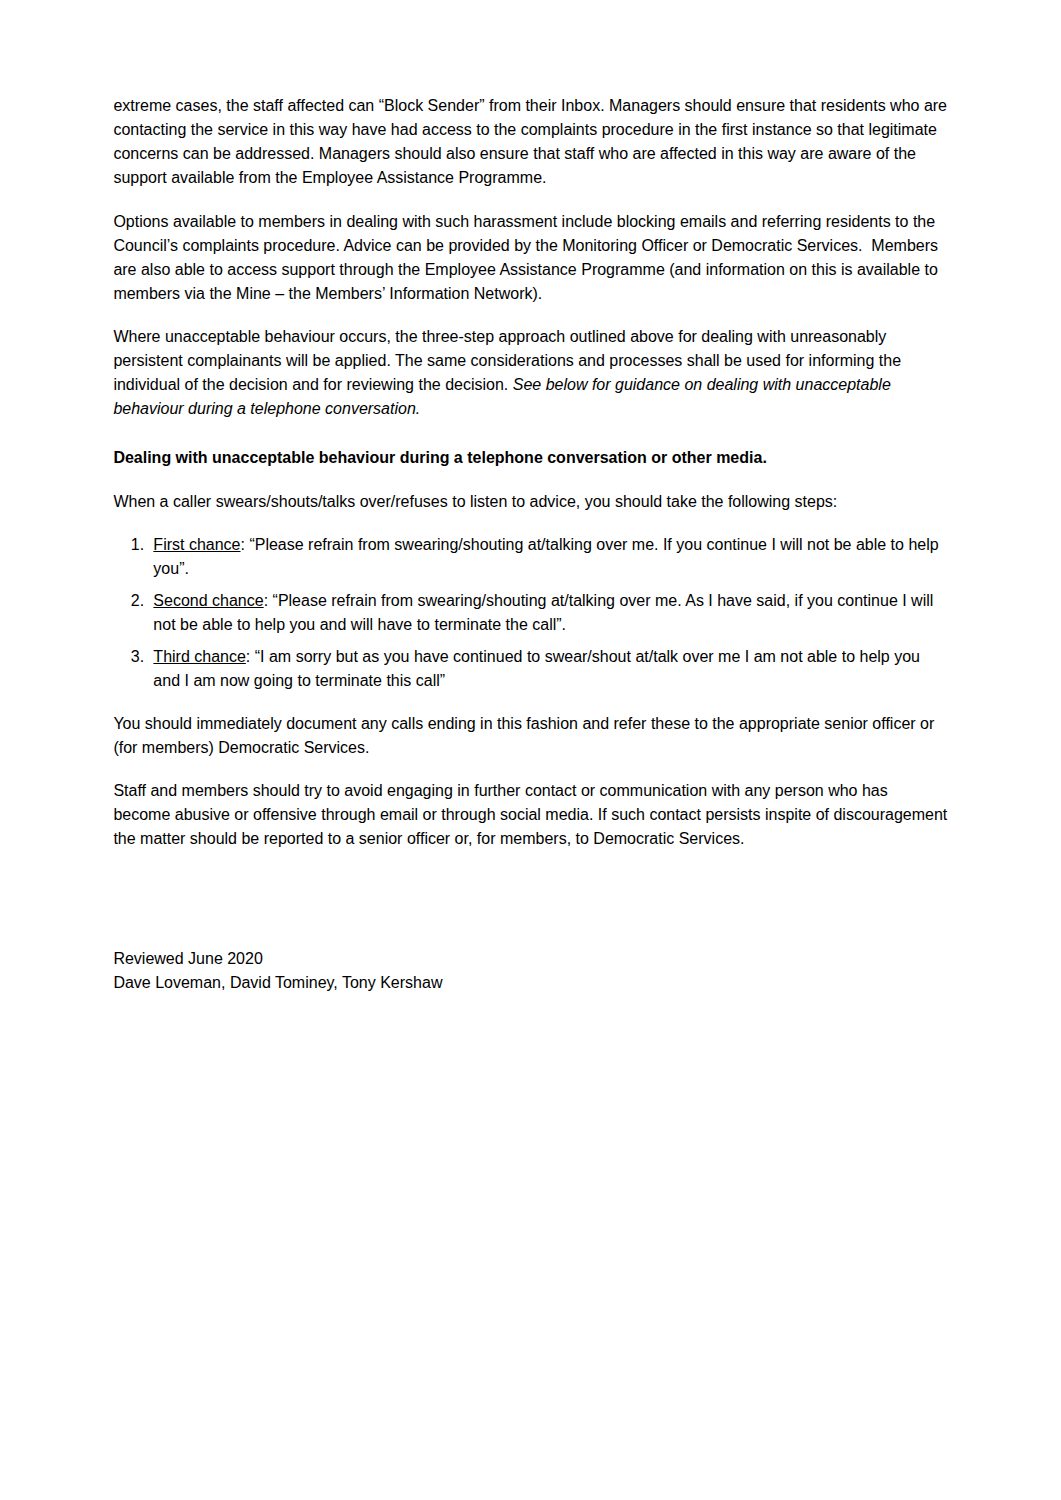extreme cases, the staff affected can “Block Sender” from their Inbox. Managers should ensure that residents who are contacting the service in this way have had access to the complaints procedure in the first instance so that legitimate concerns can be addressed. Managers should also ensure that staff who are affected in this way are aware of the support available from the Employee Assistance Programme.
Options available to members in dealing with such harassment include blocking emails and referring residents to the Council’s complaints procedure. Advice can be provided by the Monitoring Officer or Democratic Services. Members are also able to access support through the Employee Assistance Programme (and information on this is available to members via the Mine – the Members’ Information Network).
Where unacceptable behaviour occurs, the three-step approach outlined above for dealing with unreasonably persistent complainants will be applied. The same considerations and processes shall be used for informing the individual of the decision and for reviewing the decision. See below for guidance on dealing with unacceptable behaviour during a telephone conversation.
Dealing with unacceptable behaviour during a telephone conversation or other media.
When a caller swears/shouts/talks over/refuses to listen to advice, you should take the following steps:
First chance: “Please refrain from swearing/shouting at/talking over me. If you continue I will not be able to help you”.
Second chance: “Please refrain from swearing/shouting at/talking over me. As I have said, if you continue I will not be able to help you and will have to terminate the call”.
Third chance: “I am sorry but as you have continued to swear/shout at/talk over me I am not able to help you and I am now going to terminate this call”
You should immediately document any calls ending in this fashion and refer these to the appropriate senior officer or (for members) Democratic Services.
Staff and members should try to avoid engaging in further contact or communication with any person who has become abusive or offensive through email or through social media. If such contact persists inspite of discouragement the matter should be reported to a senior officer or, for members, to Democratic Services.
Reviewed June 2020
Dave Loveman, David Tominey, Tony Kershaw